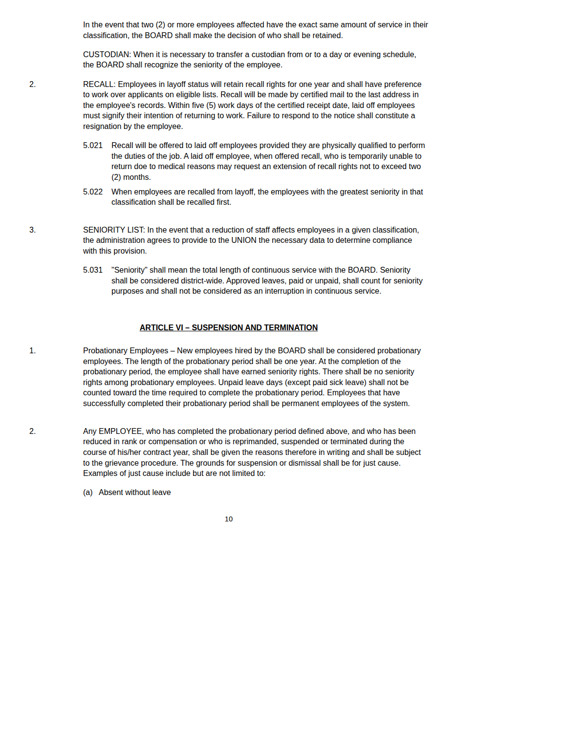In the event that two (2) or more employees affected have the exact same amount of service in their classification, the BOARD shall make the decision of who shall be retained.
CUSTODIAN: When it is necessary to transfer a custodian from or to a day or evening schedule, the BOARD shall recognize the seniority of the employee.
2.
RECALL: Employees in layoff status will retain recall rights for one year and shall have preference to work over applicants on eligible lists. Recall will be made by certified mail to the last address in the employee's records. Within five (5) work days of the certified receipt date, laid off employees must signify their intention of returning to work. Failure to respond to the notice shall constitute a resignation by the employee.
5.021
Recall will be offered to laid off employees provided they are physically qualified to perform the duties of the job. A laid off employee, when offered recall, who is temporarily unable to return doe to medical reasons may request an extension of recall rights not to exceed two (2) months.
5.022
When employees are recalled from layoff, the employees with the greatest seniority in that classification shall be recalled first.
3.
SENIORITY LIST: In the event that a reduction of staff affects employees in a given classification, the administration agrees to provide to the UNION the necessary data to determine compliance with this provision.
5.031
"Seniority" shall mean the total length of continuous service with the BOARD. Seniority shall be considered district-wide. Approved leaves, paid or unpaid, shall count for seniority purposes and shall not be considered as an interruption in continuous service.
ARTICLE VI – SUSPENSION AND TERMINATION
1.
Probationary Employees – New employees hired by the BOARD shall be considered probationary employees. The length of the probationary period shall be one year. At the completion of the probationary period, the employee shall have earned seniority rights. There shall be no seniority rights among probationary employees. Unpaid leave days (except paid sick leave) shall not be counted toward the time required to complete the probationary period. Employees that have successfully completed their probationary period shall be permanent employees of the system.
2.
Any EMPLOYEE, who has completed the probationary period defined above, and who has been reduced in rank or compensation or who is reprimanded, suspended or terminated during the course of his/her contract year, shall be given the reasons therefore in writing and shall be subject to the grievance procedure. The grounds for suspension or dismissal shall be for just cause. Examples of just cause include but are not limited to:
(a)
Absent without leave
10